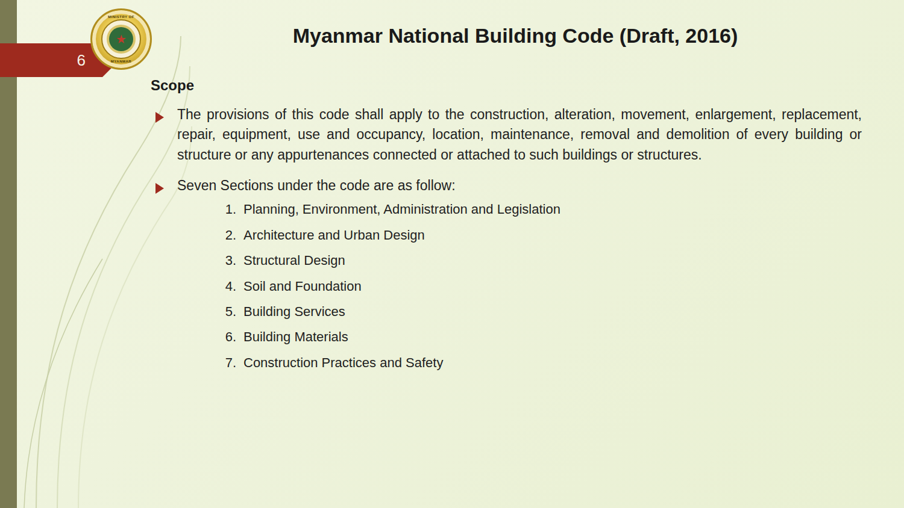6
MINISTRY OF
★
MYANMAR
Myanmar National Building Code (Draft, 2016)
Scope
The provisions of this code shall apply to the construction, alteration, movement, enlargement, replacement, repair, equipment, use and occupancy, location, maintenance, removal and demolition of every building or structure or any appurtenances connected or attached to such buildings or structures.
Seven Sections under the code are as follow:
Planning, Environment, Administration and Legislation
Architecture and Urban Design
Structural Design
Soil and Foundation
Building Services
Building Materials
Construction Practices and Safety